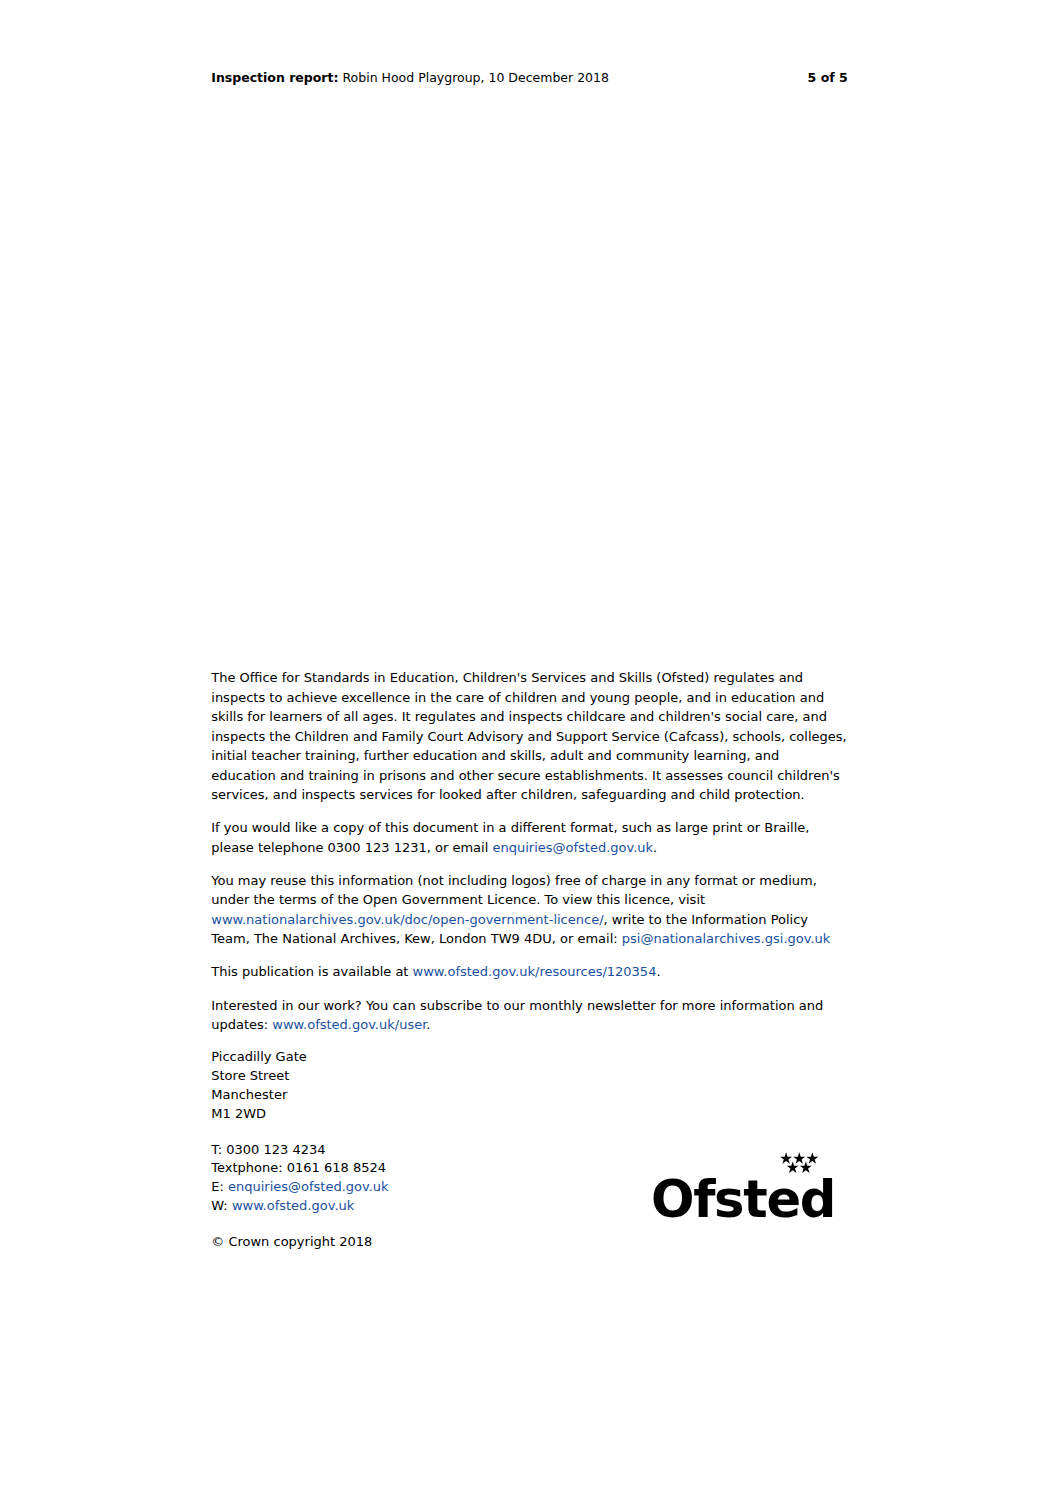Inspection report: Robin Hood Playgroup, 10 December 2018
5 of 5
The Office for Standards in Education, Children's Services and Skills (Ofsted) regulates and inspects to achieve excellence in the care of children and young people, and in education and skills for learners of all ages. It regulates and inspects childcare and children's social care, and inspects the Children and Family Court Advisory and Support Service (Cafcass), schools, colleges, initial teacher training, further education and skills, adult and community learning, and education and training in prisons and other secure establishments. It assesses council children's services, and inspects services for looked after children, safeguarding and child protection.
If you would like a copy of this document in a different format, such as large print or Braille, please telephone 0300 123 1231, or email enquiries@ofsted.gov.uk.
You may reuse this information (not including logos) free of charge in any format or medium, under the terms of the Open Government Licence. To view this licence, visit www.nationalarchives.gov.uk/doc/open-government-licence/, write to the Information Policy Team, The National Archives, Kew, London TW9 4DU, or email: psi@nationalarchives.gsi.gov.uk
This publication is available at www.ofsted.gov.uk/resources/120354.
Interested in our work? You can subscribe to our monthly newsletter for more information and updates: www.ofsted.gov.uk/user.
Piccadilly Gate
Store Street
Manchester
M1 2WD
T: 0300 123 4234
Textphone: 0161 618 8524
E: enquiries@ofsted.gov.uk
W: www.ofsted.gov.uk
© Crown copyright 2018
Ofsted